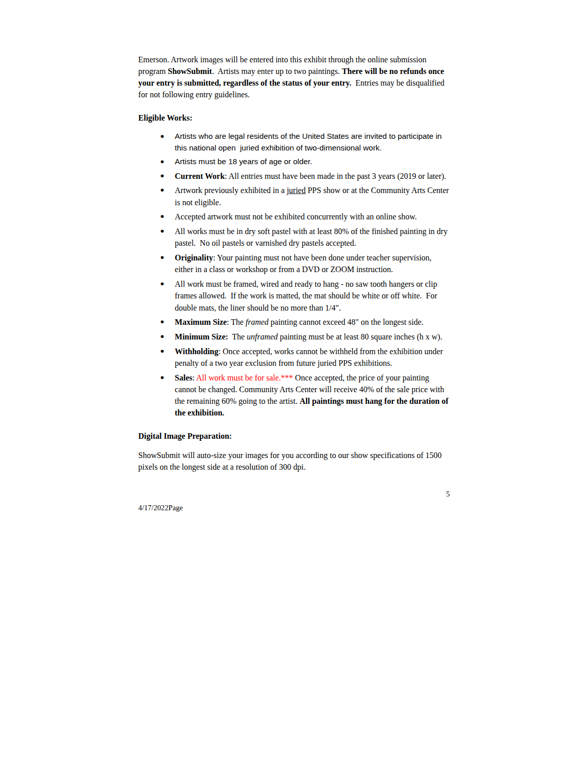Emerson. Artwork images will be entered into this exhibit through the online submission program ShowSubmit. Artists may enter up to two paintings. There will be no refunds once your entry is submitted, regardless of the status of your entry. Entries may be disqualified for not following entry guidelines.
Eligible Works:
Artists who are legal residents of the United States are invited to participate in this national open juried exhibition of two-dimensional work.
Artists must be 18 years of age or older.
Current Work: All entries must have been made in the past 3 years (2019 or later).
Artwork previously exhibited in a juried PPS show or at the Community Arts Center is not eligible.
Accepted artwork must not be exhibited concurrently with an online show.
All works must be in dry soft pastel with at least 80% of the finished painting in dry pastel. No oil pastels or varnished dry pastels accepted.
Originality: Your painting must not have been done under teacher supervision, either in a class or workshop or from a DVD or ZOOM instruction.
All work must be framed, wired and ready to hang - no saw tooth hangers or clip frames allowed. If the work is matted, the mat should be white or off white. For double mats, the liner should be no more than 1/4".
Maximum Size: The framed painting cannot exceed 48" on the longest side.
Minimum Size: The unframed painting must be at least 80 square inches (h x w).
Withholding: Once accepted, works cannot be withheld from the exhibition under penalty of a two year exclusion from future juried PPS exhibitions.
Sales: All work must be for sale.*** Once accepted, the price of your painting cannot be changed. Community Arts Center will receive 40% of the sale price with the remaining 60% going to the artist. All paintings must hang for the duration of the exhibition.
Digital Image Preparation:
ShowSubmit will auto-size your images for you according to our show specifications of 1500 pixels on the longest side at a resolution of 300 dpi.
5
4/17/2022Page